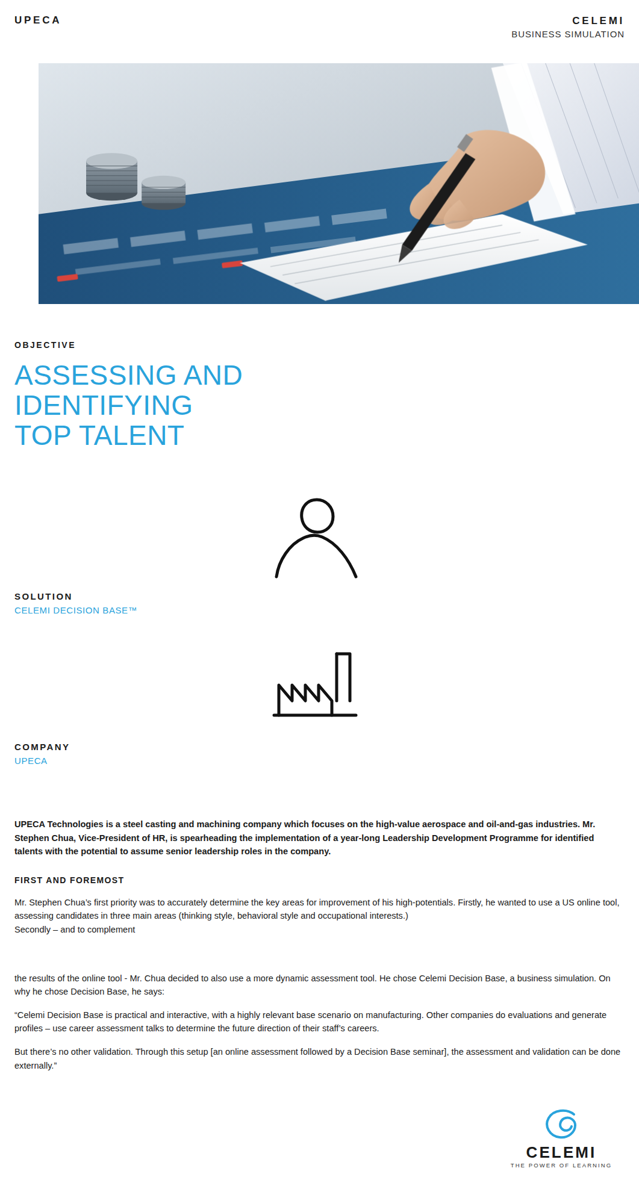UPECA
CELEMI
BUSINESS SIMULATION
OBJECTIVE
Assessing and
identifying
top talent
SOLUTION
CELEMI DECISION BASE™
COMPANY
UPECA
UPECA Technologies is a steel casting and machining company which focuses on the high-value aerospace and oil-and-gas industries. Mr. Stephen Chua, Vice-President of HR, is spearheading the implementation of a year-long Leadership Development Programme for identified talents with the potential to assume senior leadership roles in the company.
First and foremost
Mr. Stephen Chua’s first priority was to accurately determine the key areas for improvement of his high-potentials. Firstly, he wanted to use a US online tool, assessing candidates in three main areas (thinking style, behavioral style and occupational interests.)
Secondly – and to complement
the results of the online tool - Mr. Chua decided to also use a more dynamic assessment tool. He chose Celemi Decision Base, a business simulation. On why he chose Decision Base, he says:
“Celemi Decision Base is practical and interactive, with a highly relevant base scenario on manufacturing. Other companies do evaluations and generate profiles – use career assessment talks to determine the future direction of their staff’s careers.
But there’s no other validation. Through this setup [an online assessment followed by a Decision Base seminar], the assessment and validation can be done externally.”
CELEMI
THE POWER OF LEARNING